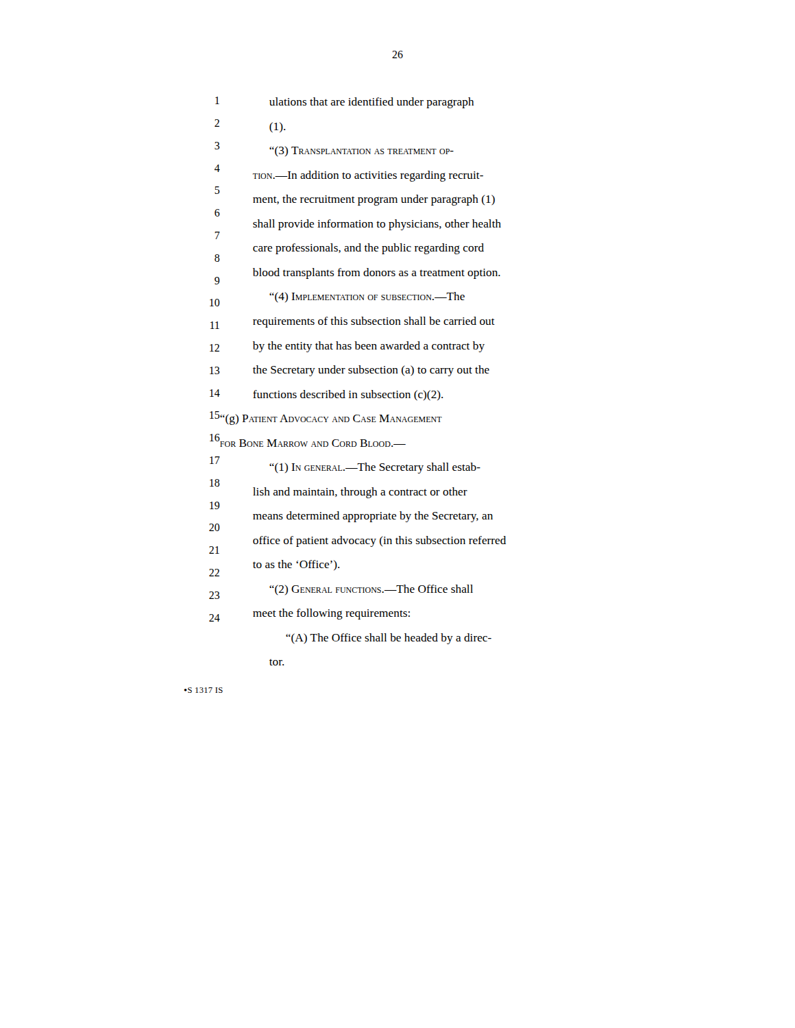26
| 1 2 3 4 5 6 7 8 9 10 11 12 13 14 15 16 17 18 19 20 21 22 23 24 | ulations that are identified under paragraph (1). “(3) Transplantation as treatment op- tion .—In addition to activities regarding recruit- ment, the recruitment program under paragraph (1) shall provide information to physicians, other health care professionals, and the public regarding cord blood transplants from donors as a treatment option. “(4) Implementation of subsection .—The requirements of this subsection shall be carried out by the entity that has been awarded a contract by the Secretary under subsection (a) to carry out the functions described in subsection (c)(2). “(g) Patient Advocacy and Case Management for Bone Marrow and Cord Blood .— “(1) In general .—The Secretary shall estab- lish and maintain, through a contract or other means determined appropriate by the Secretary, an office of patient advocacy (in this subsection referred to as the ‘Office’). “(2) General functions .—The Office shall meet the following requirements: “(A) The Office shall be headed by a direc- tor. |
•S 1317 IS